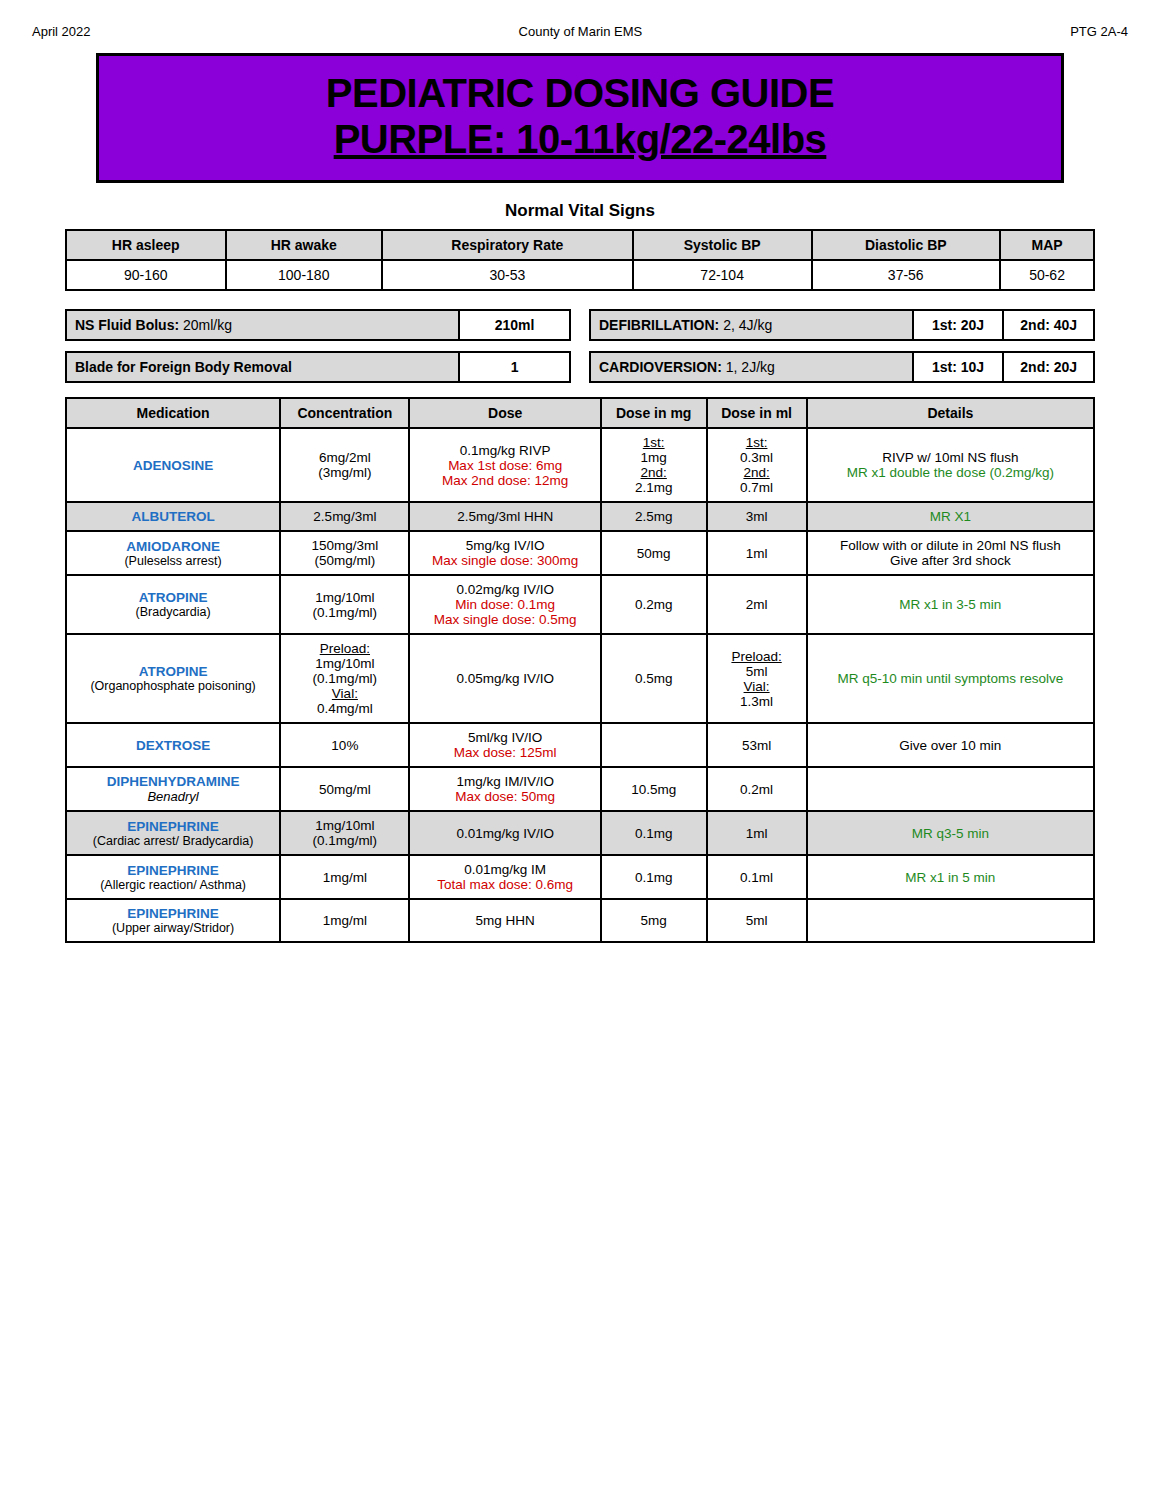April 2022 County of Marin EMS PTG 2A-4
PEDIATRIC DOSING GUIDE
PURPLE: 10-11kg/22-24lbs
Normal Vital Signs
| HR asleep | HR awake | Respiratory Rate | Systolic BP | Diastolic BP | MAP |
| --- | --- | --- | --- | --- | --- |
| 90-160 | 100-180 | 30-53 | 72-104 | 37-56 | 50-62 |
| NS Fluid Bolus: 20ml/kg | 210ml |
| DEFIBRILLATION: 2, 4J/kg | 1st: 20J | 2nd: 40J |
| Blade for Foreign Body Removal | 1 |
| CARDIOVERSION: 1, 2J/kg | 1st: 10J | 2nd: 20J |
| Medication | Concentration | Dose | Dose in mg | Dose in ml | Details |
| --- | --- | --- | --- | --- | --- |
| ADENOSINE | 6mg/2ml (3mg/ml) | 0.1mg/kg RIVP Max 1st dose: 6mg Max 2nd dose: 12mg | 1st: 1mg 2nd: 2.1mg | 1st: 0.3ml 2nd: 0.7ml | RIVP w/ 10ml NS flush MR x1 double the dose (0.2mg/kg) |
| ALBUTEROL | 2.5mg/3ml | 2.5mg/3ml HHN | 2.5mg | 3ml | MR X1 |
| AMIODARONE (Puleselss arrest) | 150mg/3ml (50mg/ml) | 5mg/kg IV/IO Max single dose: 300mg | 50mg | 1ml | Follow with or dilute in 20ml NS flush Give after 3rd shock |
| ATROPINE (Bradycardia) | 1mg/10ml (0.1mg/ml) | 0.02mg/kg IV/IO Min dose: 0.1mg Max single dose: 0.5mg | 0.2mg | 2ml | MR x1 in 3-5 min |
| ATROPINE (Organophosphate poisoning) | Preload: 1mg/10ml (0.1mg/ml) Vial: 0.4mg/ml | 0.05mg/kg IV/IO | 0.5mg | Preload: 5ml Vial: 1.3ml | MR q5-10 min until symptoms resolve |
| DEXTROSE | 10% | 5ml/kg IV/IO Max dose: 125ml | | 53ml | Give over 10 min |
| DIPHENHYDRAMINE Benadryl | 50mg/ml | 1mg/kg IM/IV/IO Max dose: 50mg | 10.5mg | 0.2ml | |
| EPINEPHRINE (Cardiac arrest/ Bradycardia) | 1mg/10ml (0.1mg/ml) | 0.01mg/kg IV/IO | 0.1mg | 1ml | MR q3-5 min |
| EPINEPHRINE (Allergic reaction/ Asthma) | 1mg/ml | 0.01mg/kg IM Total max dose: 0.6mg | 0.1mg | 0.1ml | MR x1 in 5 min |
| EPINEPHRINE (Upper airway/Stridor) | 1mg/ml | 5mg HHN | 5mg | 5ml | |